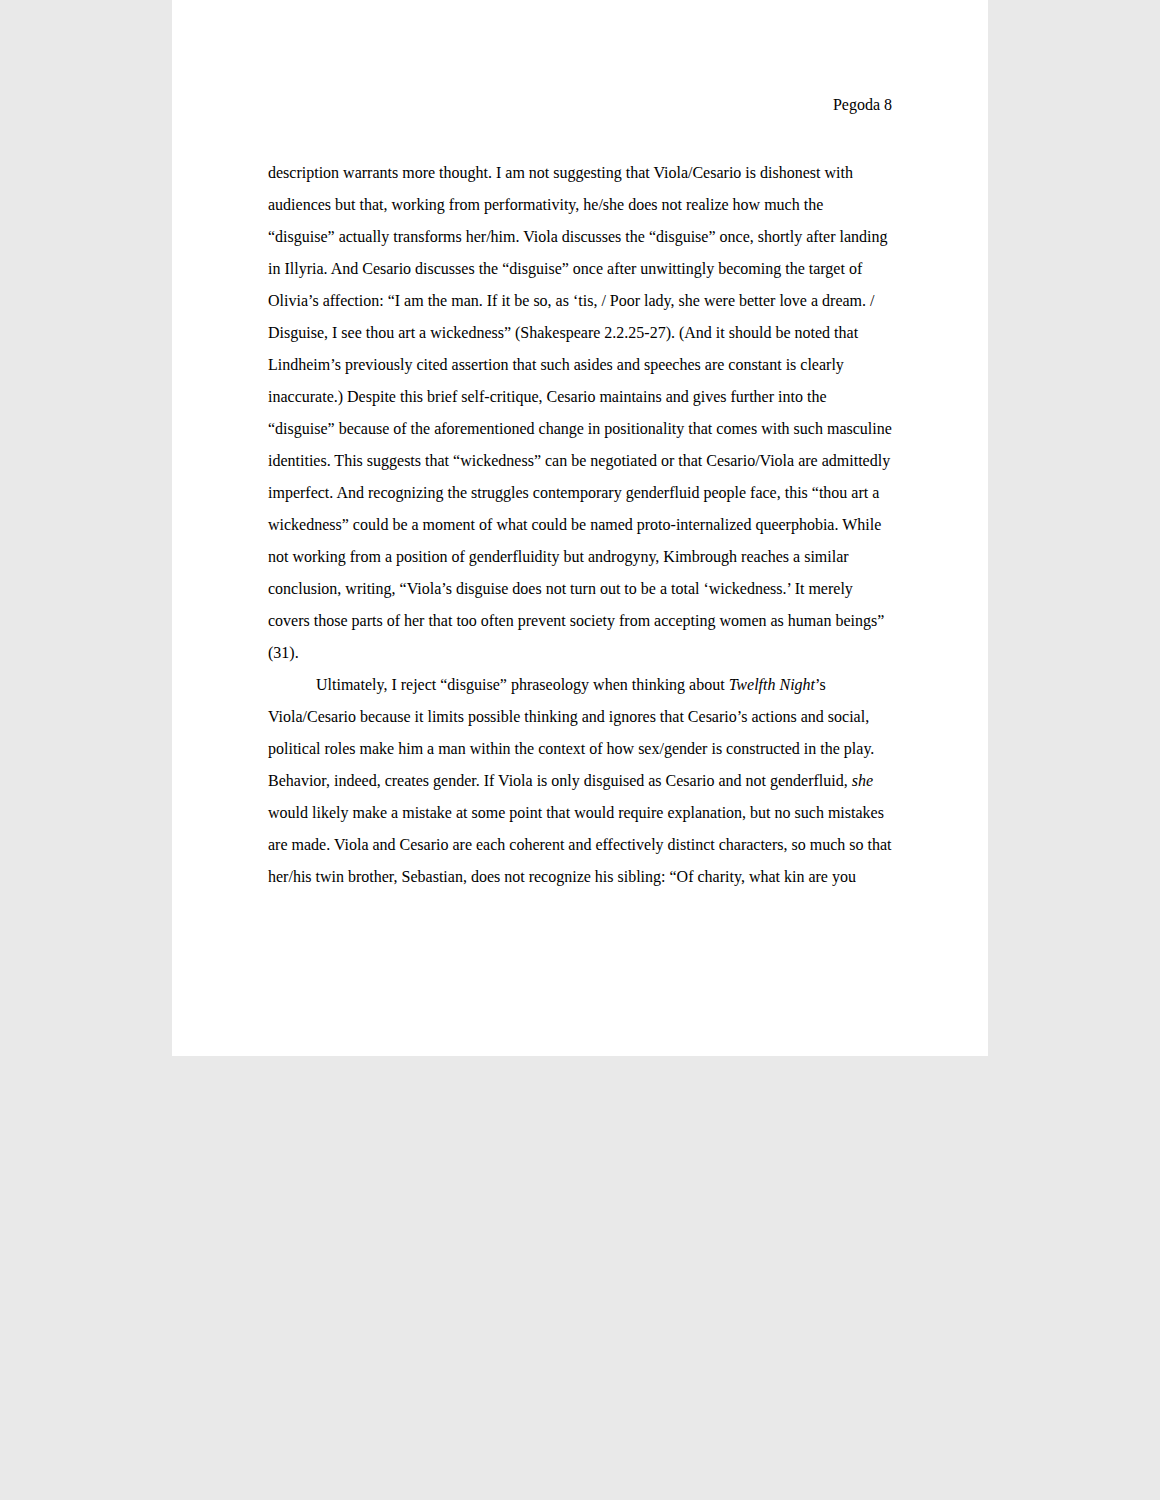Pegoda 8
description warrants more thought. I am not suggesting that Viola/Cesario is dishonest with audiences but that, working from performativity, he/she does not realize how much the “disguise” actually transforms her/him. Viola discusses the “disguise” once, shortly after landing in Illyria. And Cesario discusses the “disguise” once after unwittingly becoming the target of Olivia’s affection: “I am the man. If it be so, as ‘tis, / Poor lady, she were better love a dream. / Disguise, I see thou art a wickedness” (Shakespeare 2.2.25-27). (And it should be noted that Lindheim’s previously cited assertion that such asides and speeches are constant is clearly inaccurate.) Despite this brief self-critique, Cesario maintains and gives further into the “disguise” because of the aforementioned change in positionality that comes with such masculine identities. This suggests that “wickedness” can be negotiated or that Cesario/Viola are admittedly imperfect. And recognizing the struggles contemporary genderfluid people face, this “thou art a wickedness” could be a moment of what could be named proto-internalized queerphobia. While not working from a position of genderfluidity but androgyny, Kimbrough reaches a similar conclusion, writing, “Viola’s disguise does not turn out to be a total ‘wickedness.’ It merely covers those parts of her that too often prevent society from accepting women as human beings” (31).
Ultimately, I reject “disguise” phraseology when thinking about Twelfth Night’s Viola/Cesario because it limits possible thinking and ignores that Cesario’s actions and social, political roles make him a man within the context of how sex/gender is constructed in the play. Behavior, indeed, creates gender. If Viola is only disguised as Cesario and not genderfluid, she would likely make a mistake at some point that would require explanation, but no such mistakes are made. Viola and Cesario are each coherent and effectively distinct characters, so much so that her/his twin brother, Sebastian, does not recognize his sibling: “Of charity, what kin are you